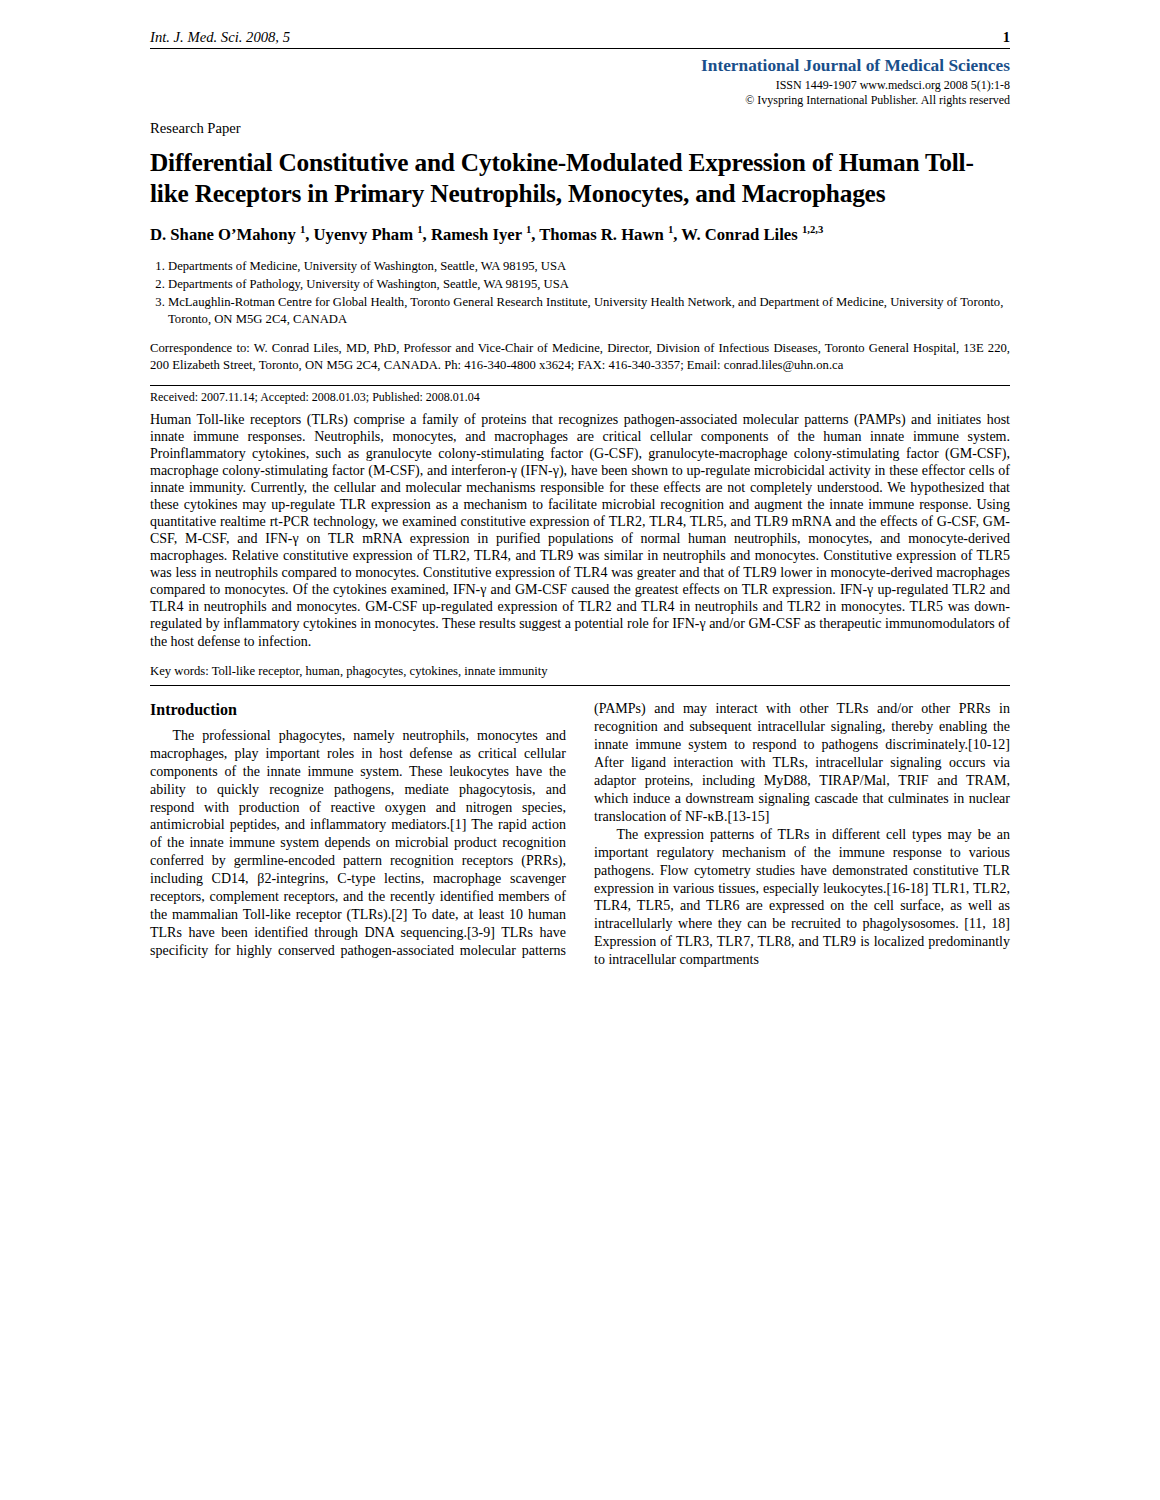Int. J. Med. Sci. 2008, 5 1
International Journal of Medical Sciences
ISSN 1449-1907 www.medsci.org 2008 5(1):1-8
© Ivyspring International Publisher. All rights reserved
Research Paper
Differential Constitutive and Cytokine-Modulated Expression of Human Toll-like Receptors in Primary Neutrophils, Monocytes, and Macrophages
D. Shane O’Mahony 1, Uyenvy Pham 1, Ramesh Iyer 1, Thomas R. Hawn 1, W. Conrad Liles 1,2,3
Departments of Medicine, University of Washington, Seattle, WA 98195, USA
Departments of Pathology, University of Washington, Seattle, WA 98195, USA
McLaughlin-Rotman Centre for Global Health, Toronto General Research Institute, University Health Network, and Department of Medicine, University of Toronto, Toronto, ON M5G 2C4, CANADA
Correspondence to: W. Conrad Liles, MD, PhD, Professor and Vice-Chair of Medicine, Director, Division of Infectious Diseases, Toronto General Hospital, 13E 220, 200 Elizabeth Street, Toronto, ON M5G 2C4, CANADA. Ph: 416-340-4800 x3624; FAX: 416-340-3357; Email: conrad.liles@uhn.on.ca
Received: 2007.11.14; Accepted: 2008.01.03; Published: 2008.01.04
Human Toll-like receptors (TLRs) comprise a family of proteins that recognizes pathogen-associated molecular patterns (PAMPs) and initiates host innate immune responses. Neutrophils, monocytes, and macrophages are critical cellular components of the human innate immune system. Proinflammatory cytokines, such as granulocyte colony-stimulating factor (G-CSF), granulocyte-macrophage colony-stimulating factor (GM-CSF), macrophage colony-stimulating factor (M-CSF), and interferon-γ (IFN-γ), have been shown to up-regulate microbicidal activity in these effector cells of innate immunity. Currently, the cellular and molecular mechanisms responsible for these effects are not completely understood. We hypothesized that these cytokines may up-regulate TLR expression as a mechanism to facilitate microbial recognition and augment the innate immune response. Using quantitative realtime rt-PCR technology, we examined constitutive expression of TLR2, TLR4, TLR5, and TLR9 mRNA and the effects of G-CSF, GM-CSF, M-CSF, and IFN-γ on TLR mRNA expression in purified populations of normal human neutrophils, monocytes, and monocyte-derived macrophages. Relative constitutive expression of TLR2, TLR4, and TLR9 was similar in neutrophils and monocytes. Constitutive expression of TLR5 was less in neutrophils compared to monocytes. Constitutive expression of TLR4 was greater and that of TLR9 lower in monocyte-derived macrophages compared to monocytes. Of the cytokines examined, IFN-γ and GM-CSF caused the greatest effects on TLR expression. IFN-γ up-regulated TLR2 and TLR4 in neutrophils and monocytes. GM-CSF up-regulated expression of TLR2 and TLR4 in neutrophils and TLR2 in monocytes. TLR5 was down-regulated by inflammatory cytokines in monocytes. These results suggest a potential role for IFN-γ and/or GM-CSF as therapeutic immunomodulators of the host defense to infection.
Key words: Toll-like receptor, human, phagocytes, cytokines, innate immunity
Introduction
The professional phagocytes, namely neutrophils, monocytes and macrophages, play important roles in host defense as critical cellular components of the innate immune system. These leukocytes have the ability to quickly recognize pathogens, mediate phagocytosis, and respond with production of reactive oxygen and nitrogen species, antimicrobial peptides, and inflammatory mediators.[1] The rapid action of the innate immune system depends on microbial product recognition conferred by germline-encoded pattern recognition receptors (PRRs), including CD14, β2-integrins, C-type lectins, macrophage scavenger receptors, complement receptors, and the recently identified members of the mammalian Toll-like receptor (TLRs).[2] To date, at least 10 human TLRs have been identified through DNA sequencing.[3-9] TLRs have specificity for highly conserved pathogen-associated molecular patterns (PAMPs) and may interact with other TLRs and/or other PRRs in recognition and subsequent intracellular signaling, thereby enabling the innate immune system to respond to pathogens discriminately.[10-12] After ligand interaction with TLRs, intracellular signaling occurs via adaptor proteins, including MyD88, TIRAP/Mal, TRIF and TRAM, which induce a downstream signaling cascade that culminates in nuclear translocation of NF-κB.[13-15]
The expression patterns of TLRs in different cell types may be an important regulatory mechanism of the immune response to various pathogens. Flow cytometry studies have demonstrated constitutive TLR expression in various tissues, especially leukocytes.[16-18] TLR1, TLR2, TLR4, TLR5, and TLR6 are expressed on the cell surface, as well as intracellularly where they can be recruited to phagolysosomes. [11, 18] Expression of TLR3, TLR7, TLR8, and TLR9 is localized predominantly to intracellular compartments